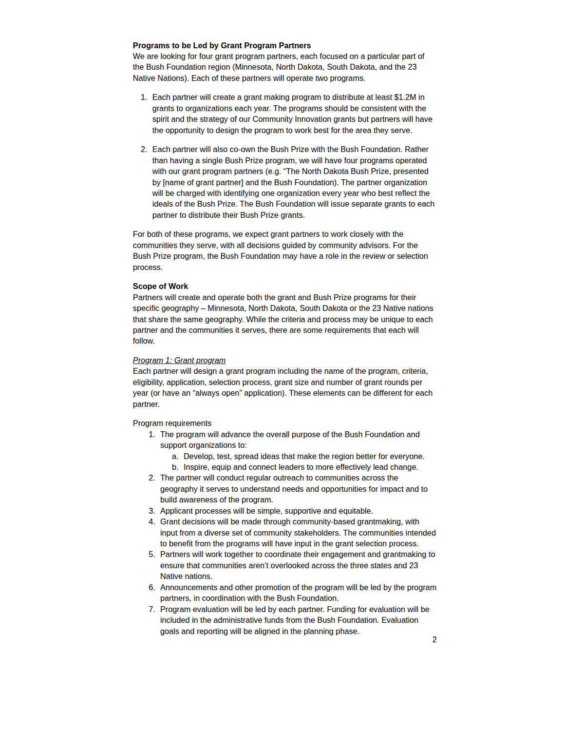Programs to be Led by Grant Program Partners
We are looking for four grant program partners, each focused on a particular part of the Bush Foundation region (Minnesota, North Dakota, South Dakota, and the 23 Native Nations). Each of these partners will operate two programs.
Each partner will create a grant making program to distribute at least $1.2M in grants to organizations each year. The programs should be consistent with the spirit and the strategy of our Community Innovation grants but partners will have the opportunity to design the program to work best for the area they serve.
Each partner will also co-own the Bush Prize with the Bush Foundation. Rather than having a single Bush Prize program, we will have four programs operated with our grant program partners (e.g. “The North Dakota Bush Prize, presented by [name of grant partner] and the Bush Foundation). The partner organization will be charged with identifying one organization every year who best reflect the ideals of the Bush Prize. The Bush Foundation will issue separate grants to each partner to distribute their Bush Prize grants.
For both of these programs, we expect grant partners to work closely with the communities they serve, with all decisions guided by community advisors. For the Bush Prize program, the Bush Foundation may have a role in the review or selection process.
Scope of Work
Partners will create and operate both the grant and Bush Prize programs for their specific geography – Minnesota, North Dakota, South Dakota or the 23 Native nations that share the same geography. While the criteria and process may be unique to each partner and the communities it serves, there are some requirements that each will follow.
Program 1: Grant program
Each partner will design a grant program including the name of the program, criteria, eligibility, application, selection process, grant size and number of grant rounds per year (or have an “always open” application). These elements can be different for each partner.
Program requirements
The program will advance the overall purpose of the Bush Foundation and support organizations to:
Develop, test, spread ideas that make the region better for everyone.
Inspire, equip and connect leaders to more effectively lead change.
The partner will conduct regular outreach to communities across the geography it serves to understand needs and opportunities for impact and to build awareness of the program.
Applicant processes will be simple, supportive and equitable.
Grant decisions will be made through community-based grantmaking, with input from a diverse set of community stakeholders. The communities intended to benefit from the programs will have input in the grant selection process.
Partners will work together to coordinate their engagement and grantmaking to ensure that communities aren’t overlooked across the three states and 23 Native nations.
Announcements and other promotion of the program will be led by the program partners, in coordination with the Bush Foundation.
Program evaluation will be led by each partner. Funding for evaluation will be included in the administrative funds from the Bush Foundation. Evaluation goals and reporting will be aligned in the planning phase.
2